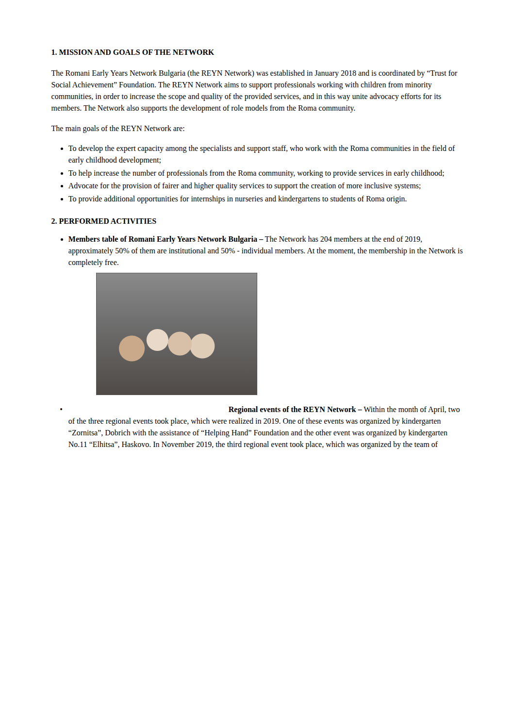1. MISSION AND GOALS OF THE NETWORK
The Romani Early Years Network Bulgaria (the REYN Network) was established in January 2018 and is coordinated by “Trust for Social Achievement” Foundation. The REYN Network aims to support professionals working with children from minority communities, in order to increase the scope and quality of the provided services, and in this way unite advocacy efforts for its members. The Network also supports the development of role models from the Roma community.
The main goals of the REYN Network are:
To develop the expert capacity among the specialists and support staff, who work with the Roma communities in the field of early childhood development;
To help increase the number of professionals from the Roma community, working to provide services in early childhood;
Advocate for the provision of fairer and higher quality services to support the creation of more inclusive systems;
To provide additional opportunities for internships in nurseries and kindergartens to students of Roma origin.
2. PERFORMED ACTIVITIES
Members table of Romani Early Years Network Bulgaria – The Network has 204 members at the end of 2019, approximately 50% of them are institutional and 50% - individual members. At the moment, the membership in the Network is completely free.
Regional events of the REYN Network – Within the month of April, two of the three regional events took place, which were realized in 2019. One of these events was organized by kindergarten “Zornitsa”, Dobrich with the assistance of “Helping Hand” Foundation and the other event was organized by kindergarten No.11 “Elhitsa”, Haskovo. In November 2019, the third regional event took place, which was organized by the team of